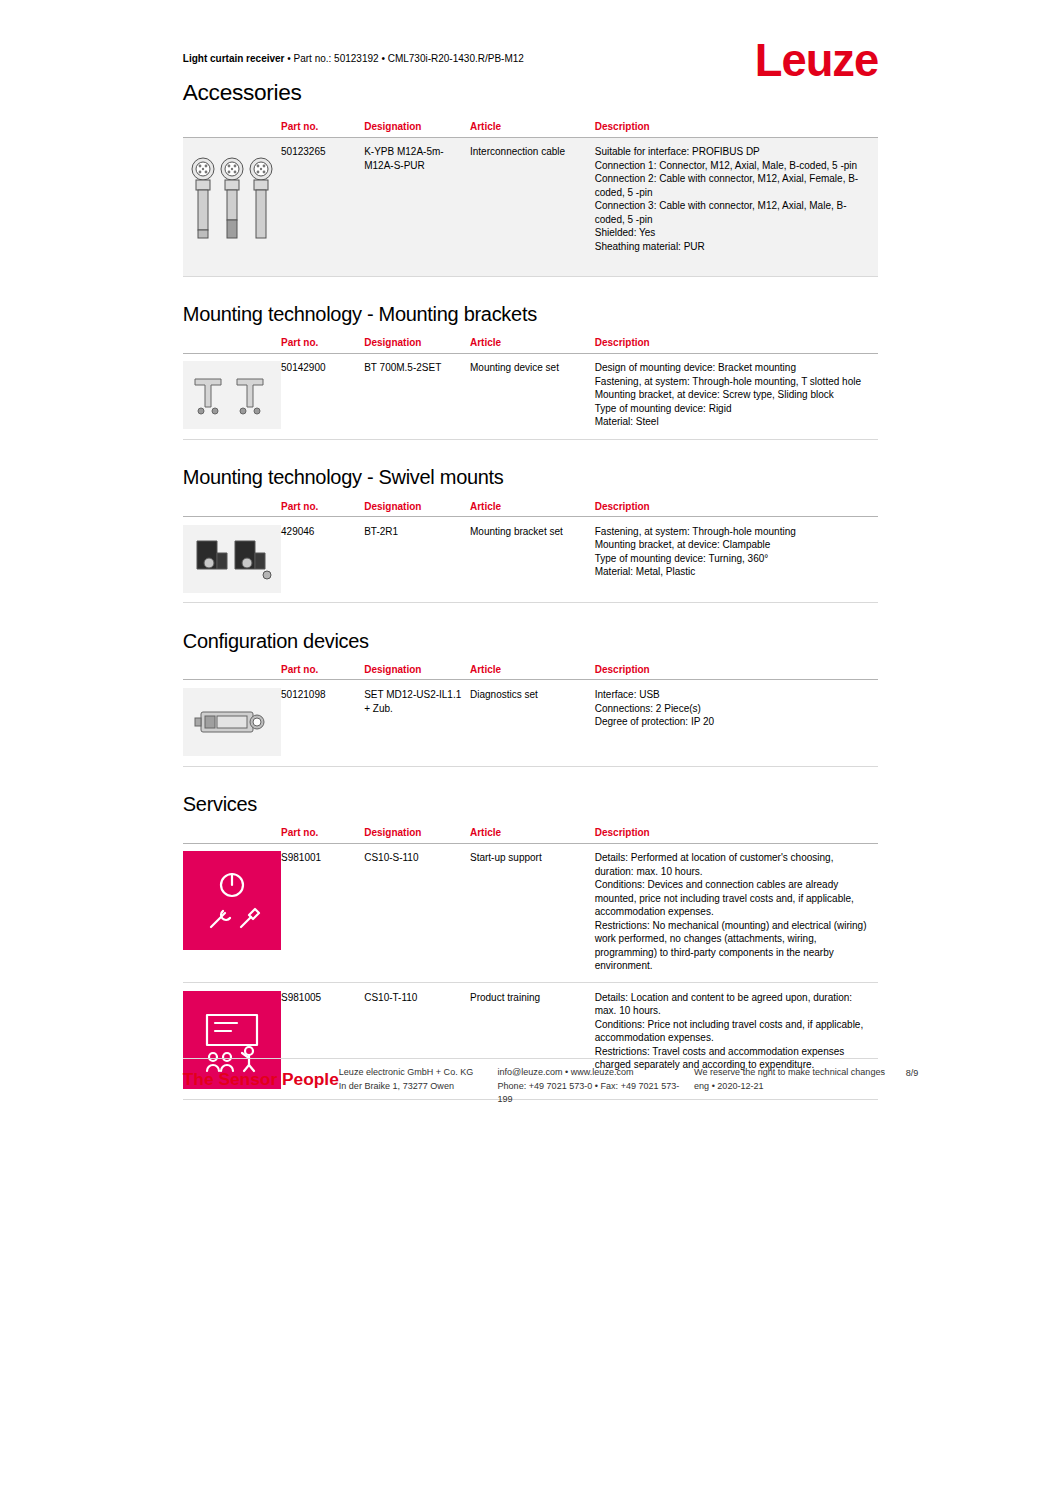Leuze
Light curtain receiver • Part no.: 50123192 • CML730i-R20-1430.R/PB-M12
Accessories
| | Part no. | Designation | Article | Description |
| --- | --- | --- | --- | --- |
| | 50123265 | K-YPB M12A-5m-M12A-S-PUR | Interconnection cable | Suitable for interface: PROFIBUS DP Connection 1: Connector, M12, Axial, Male, B-coded, 5 -pin Connection 2: Cable with connector, M12, Axial, Female, B-coded, 5 -pin Connection 3: Cable with connector, M12, Axial, Male, B-coded, 5 -pin Shielded: Yes Sheathing material: PUR |
Mounting technology - Mounting brackets
| | Part no. | Designation | Article | Description |
| --- | --- | --- | --- | --- |
| | 50142900 | BT 700M.5-2SET | Mounting device set | Design of mounting device: Bracket mounting Fastening, at system: Through-hole mounting, T slotted hole Mounting bracket, at device: Screw type, Sliding block Type of mounting device: Rigid Material: Steel |
Mounting technology - Swivel mounts
| | Part no. | Designation | Article | Description |
| --- | --- | --- | --- | --- |
| | 429046 | BT-2R1 | Mounting bracket set | Fastening, at system: Through-hole mounting Mounting bracket, at device: Clampable Type of mounting device: Turning, 360° Material: Metal, Plastic |
Configuration devices
| | Part no. | Designation | Article | Description |
| --- | --- | --- | --- | --- |
| | 50121098 | SET MD12-US2-IL1.1 + Zub. | Diagnostics set | Interface: USB Connections: 2 Piece(s) Degree of protection: IP 20 |
Services
| | Part no. | Designation | Article | Description |
| --- | --- | --- | --- | --- |
| | S981001 | CS10-S-110 | Start-up support | Details: Performed at location of customer's choosing, duration: max. 10 hours. Conditions: Devices and connection cables are already mounted, price not including travel costs and, if applicable, accommodation expenses. Restrictions: No mechanical (mounting) and electrical (wiring) work performed, no changes (attachments, wiring, programming) to third-party components in the nearby environment. |
| | S981005 | CS10-T-110 | Product training | Details: Location and content to be agreed upon, duration: max. 10 hours. Conditions: Price not including travel costs and, if applicable, accommodation expenses. Restrictions: Travel costs and accommodation expenses charged separately and according to expenditure. |
The Sensor People
Leuze electronic GmbH + Co. KG
In der Braike 1, 73277 Owen
info@leuze.com • www.leuze.com
Phone: +49 7021 573-0 • Fax: +49 7021 573-199
We reserve the right to make technical changes
eng • 2020-12-21
8/9